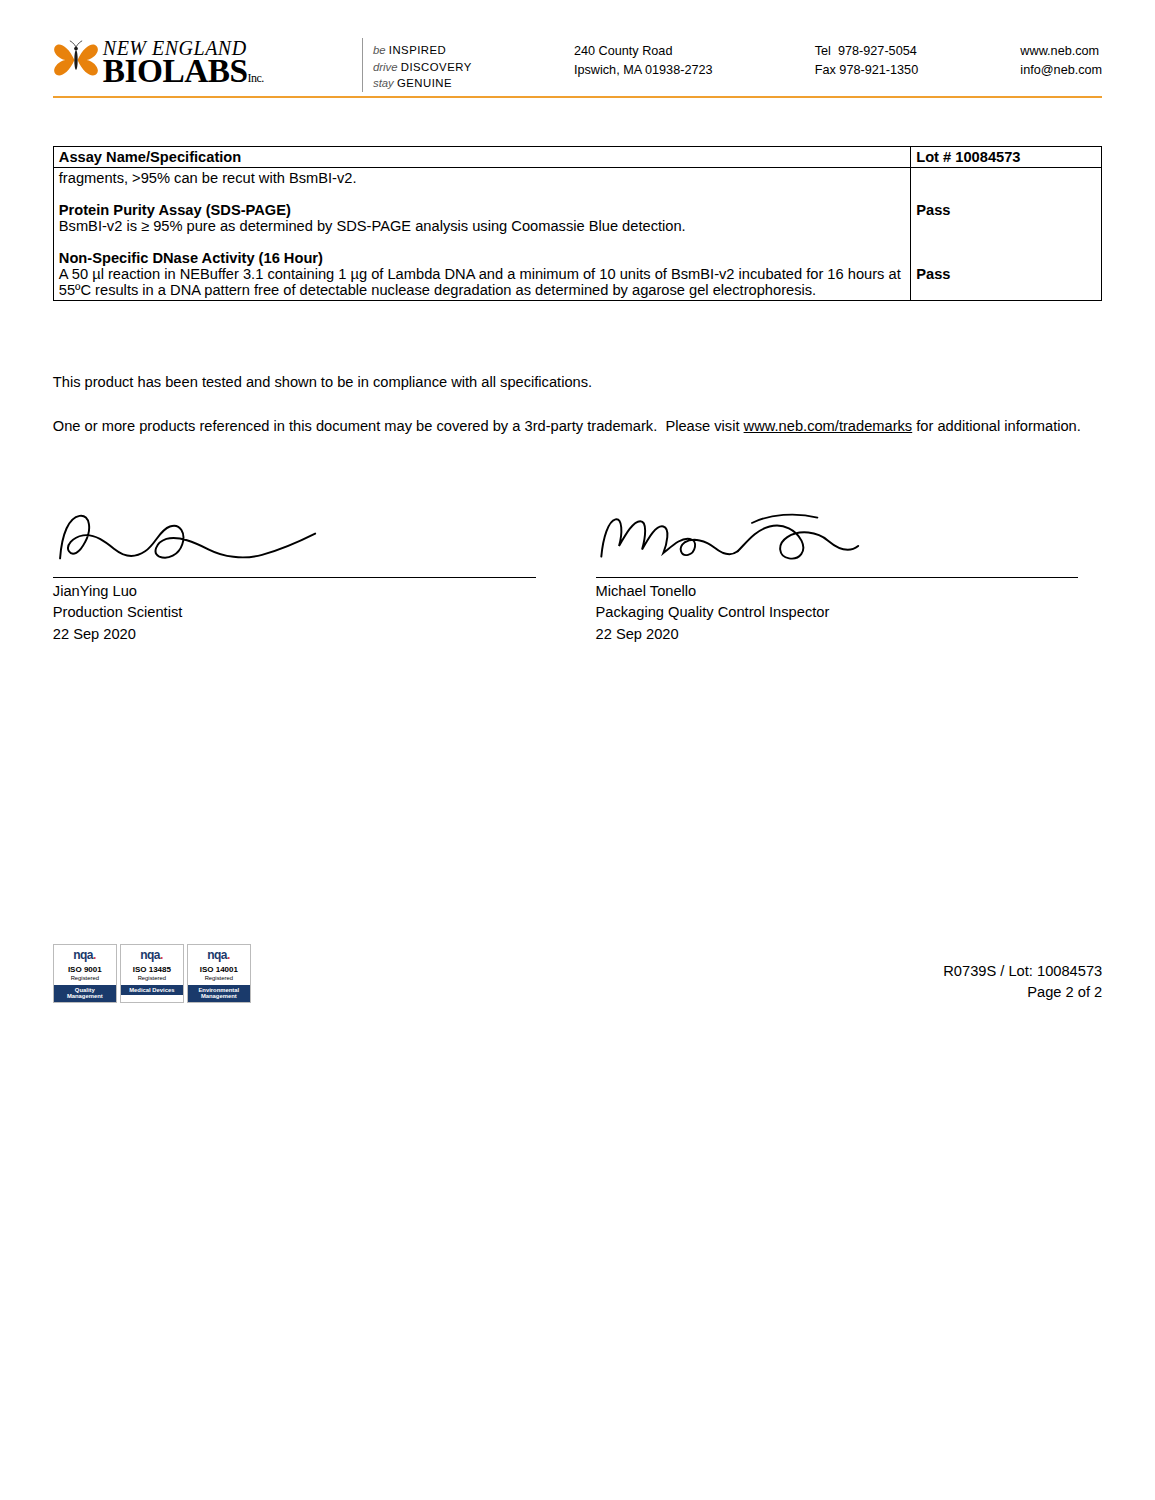NEW ENGLAND BIOLABSInc.
be INSPIRED
drive DISCOVERY
stay GENUINE
240 County Road
Ipswich, MA 01938-2723
Tel 978-927-5054
Fax 978-921-1350
www.neb.com
info@neb.com
| Assay Name/Specification | Lot # 10084573 |
| --- | --- |
| fragments, >95% can be recut with BsmBI-v2. Protein Purity Assay (SDS-PAGE) BsmBI-v2 is ≥ 95% pure as determined by SDS-PAGE analysis using Coomassie Blue detection. Non-Specific DNase Activity (16 Hour) A 50 µl reaction in NEBuffer 3.1 containing 1 µg of Lambda DNA and a minimum of 10 units of BsmBI-v2 incubated for 16 hours at 55ºC results in a DNA pattern free of detectable nuclease degradation as determined by agarose gel electrophoresis. | Pass Pass |
This product has been tested and shown to be in compliance with all specifications.
One or more products referenced in this document may be covered by a 3rd-party trademark. Please visit www.neb.com/trademarks for additional information.
JianYing Luo
Production Scientist
22 Sep 2020
Michael Tonello
Packaging Quality Control Inspector
22 Sep 2020
nqa.
ISO 9001
Registered
Quality
Management
nqa.
ISO 13485
Registered
Medical Devices
nqa.
ISO 14001
Registered
Environmental
Management
R0739S / Lot: 10084573
Page 2 of 2